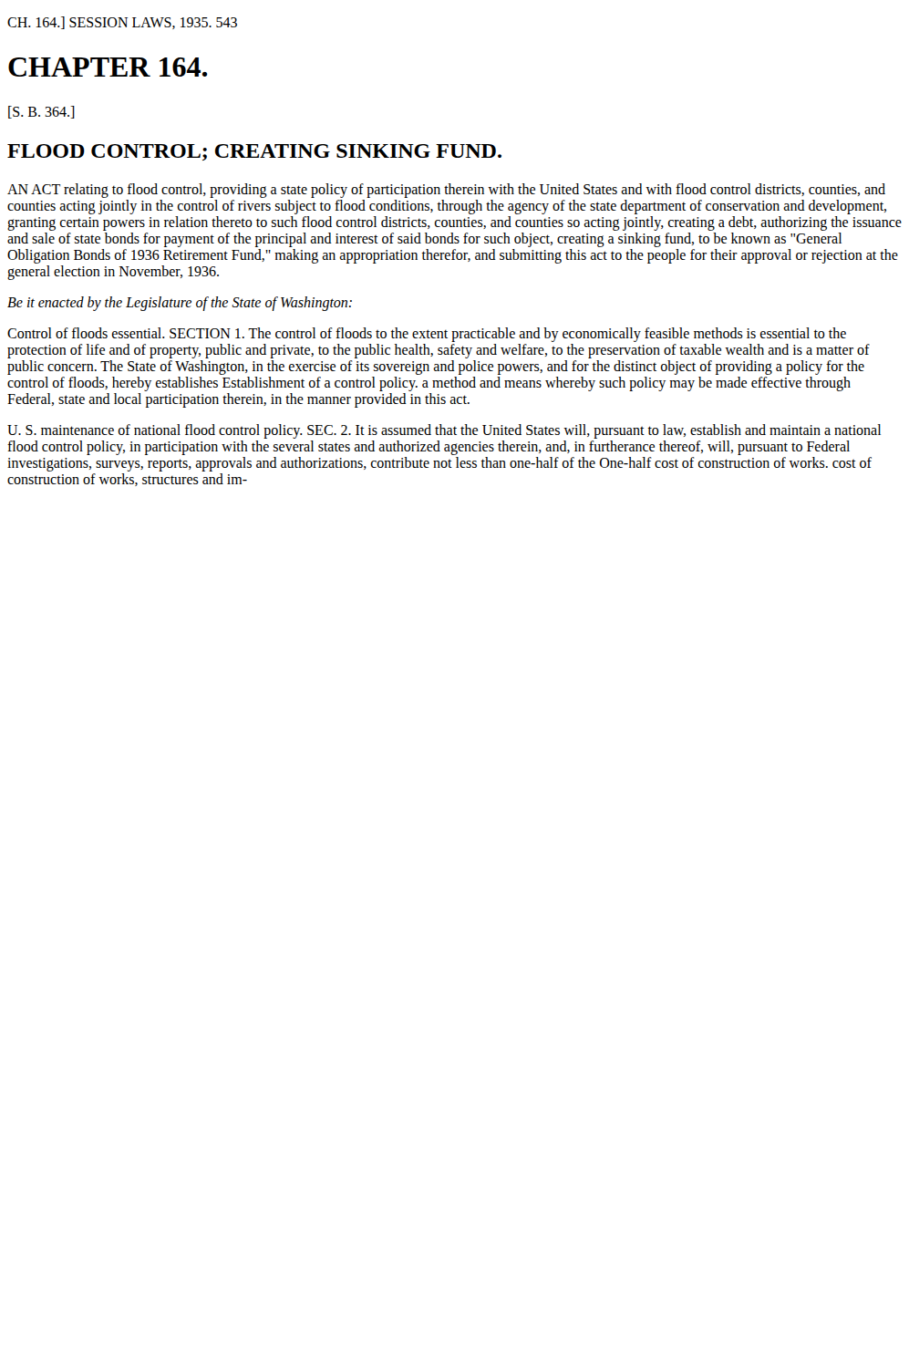CH. 164.] SESSION LAWS, 1935. 543
CHAPTER 164.
[S. B. 364.]
FLOOD CONTROL; CREATING SINKING FUND.
AN ACT relating to flood control, providing a state policy of participation therein with the United States and with flood control districts, counties, and counties acting jointly in the control of rivers subject to flood conditions, through the agency of the state department of conservation and development, granting certain powers in relation thereto to such flood control districts, counties, and counties so acting jointly, creating a debt, authorizing the issuance and sale of state bonds for payment of the principal and interest of said bonds for such object, creating a sinking fund, to be known as "General Obligation Bonds of 1936 Retirement Fund," making an appropriation therefor, and submitting this act to the people for their approval or rejection at the general election in November, 1936.
Be it enacted by the Legislature of the State of Washington:
Control of floods essential. SECTION 1. The control of floods to the extent practicable and by economically feasible methods is essential to the protection of life and of property, public and private, to the public health, safety and welfare, to the preservation of taxable wealth and is a matter of public concern. The State of Washington, in the exercise of its sovereign and police powers, and for the distinct object of providing a policy for the control of floods, hereby establishes Establishment of a control policy. a method and means whereby such policy may be made effective through Federal, state and local participation therein, in the manner provided in this act.
U. S. maintenance of national flood control policy. SEC. 2. It is assumed that the United States will, pursuant to law, establish and maintain a national flood control policy, in participation with the several states and authorized agencies therein, and, in furtherance thereof, will, pursuant to Federal investigations, surveys, reports, approvals and authorizations, contribute not less than one-half of the One-half cost of construction of works. cost of construction of works, structures and im-